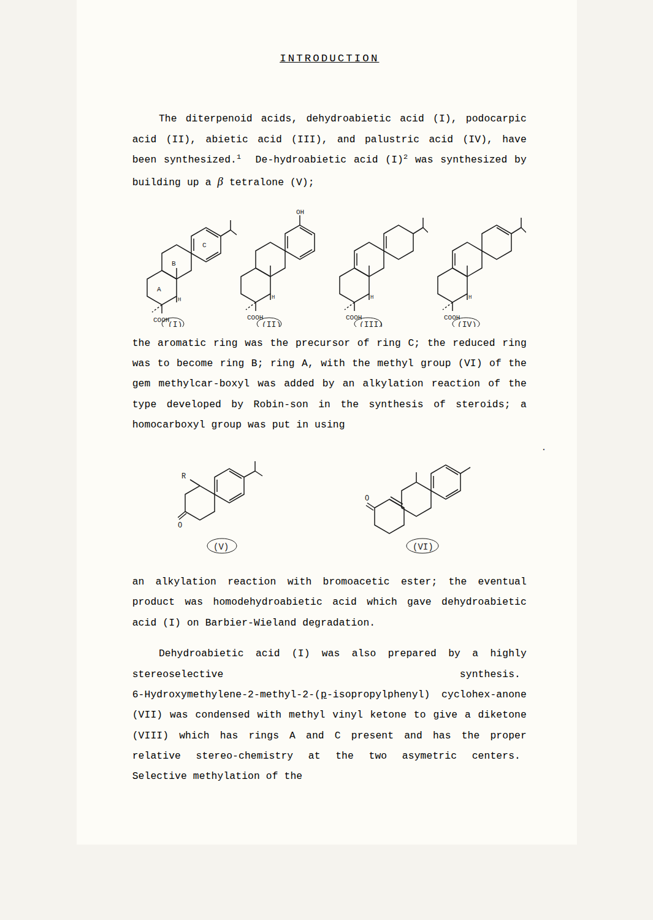INTRODUCTION
The diterpenoid acids, dehydroabietic acid (I), podocarpic acid (II), abietic acid (III), and palustric acid (IV), have been synthesized.1 De‑hydroabietic acid (I)2 was synthesized by building up a β tetralone (V);
A B C H COOH (I) OH H COOH (II) H COOH (III) H COOH (IV)
the aromatic ring was the precursor of ring C; the reduced ring was to become ring B; ring A, with the methyl group (VI) of the gem methylcar‑boxyl was added by an alkylation reaction of the type developed by Robin‑son in the synthesis of steroids; a homocarboxyl group was put in using
R O (V) O (VI)
an alkylation reaction with bromoacetic ester; the eventual product was homodehydroabietic acid which gave dehydroabietic acid (I) on Barbier‑Wieland degradation.
Dehydroabietic acid (I) was also prepared by a highly stereoselective synthesis. 6‑Hydroxymethylene‑2‑methyl‑2‑(p‑isopropylphenyl) cyclohex‑anone (VII) was condensed with methyl vinyl ketone to give a diketone (VIII) which has rings A and C present and has the proper relative stereo‑chemistry at the two asymetric centers. Selective methylation of the
·